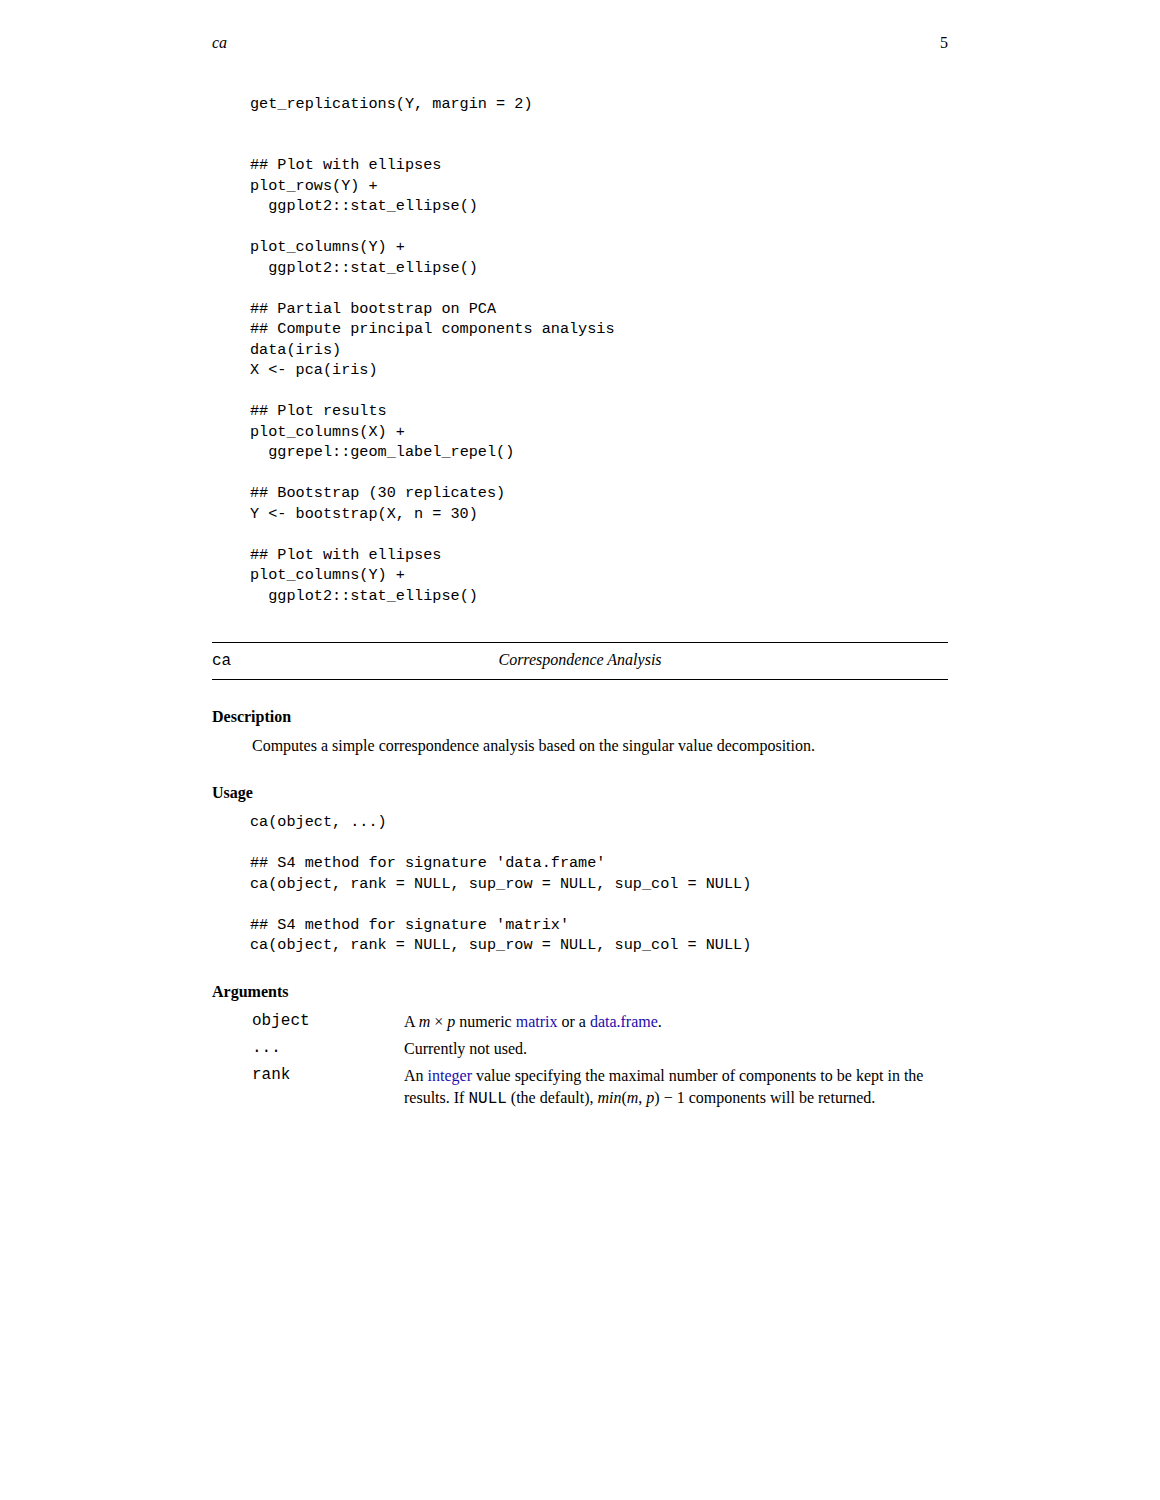ca 5
get_replications(Y, margin = 2)


## Plot with ellipses
plot_rows(Y) +
  ggplot2::stat_ellipse()

plot_columns(Y) +
  ggplot2::stat_ellipse()

## Partial bootstrap on PCA
## Compute principal components analysis
data(iris)
X <- pca(iris)

## Plot results
plot_columns(X) +
  ggrepel::geom_label_repel()

## Bootstrap (30 replicates)
Y <- bootstrap(X, n = 30)

## Plot with ellipses
plot_columns(Y) +
  ggplot2::stat_ellipse()
ca Correspondence Analysis
Description
Computes a simple correspondence analysis based on the singular value decomposition.
Usage
ca(object, ...)

## S4 method for signature 'data.frame'
ca(object, rank = NULL, sup_row = NULL, sup_col = NULL)

## S4 method for signature 'matrix'
ca(object, rank = NULL, sup_row = NULL, sup_col = NULL)
Arguments
object
A m × p numeric matrix or a data.frame.
...
Currently not used.
rank
An integer value specifying the maximal number of components to be kept in the results. If NULL (the default), min(m, p) − 1 components will be returned.